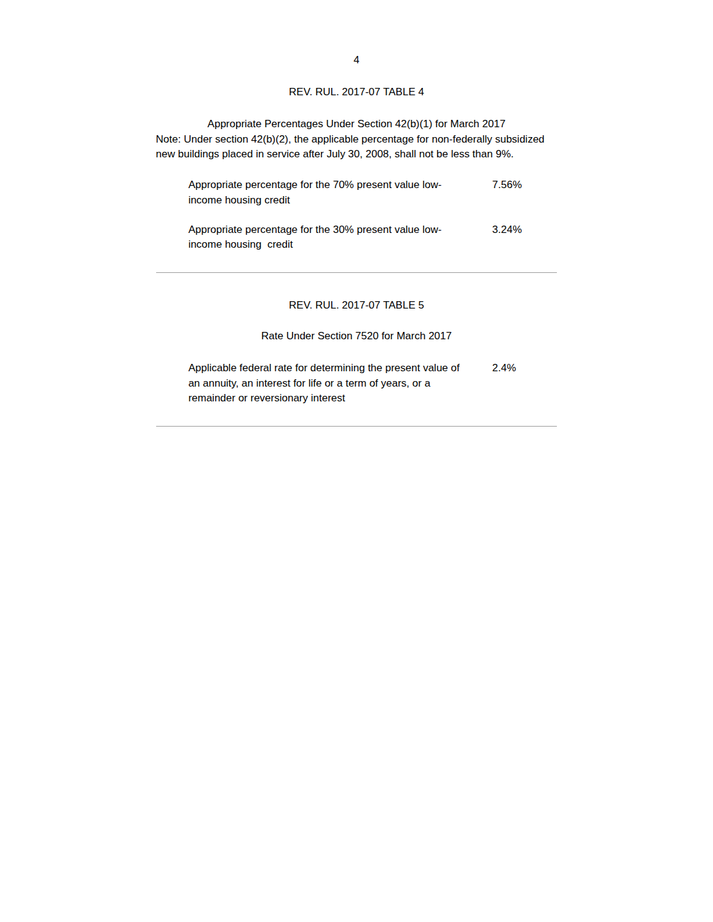4
REV. RUL. 2017-07 TABLE 4
Appropriate Percentages Under Section 42(b)(1) for March 2017
Note: Under section 42(b)(2), the applicable percentage for non-federally subsidized new buildings placed in service after July 30, 2008, shall not be less than 9%.
| Appropriate percentage for the 70% present value low-income housing credit | 7.56% |
| Appropriate percentage for the 30% present value low-income housing credit | 3.24% |
REV. RUL. 2017-07 TABLE 5
Rate Under Section 7520 for March 2017
| Applicable federal rate for determining the present value of an annuity, an interest for life or a term of years, or a remainder or reversionary interest | 2.4% |